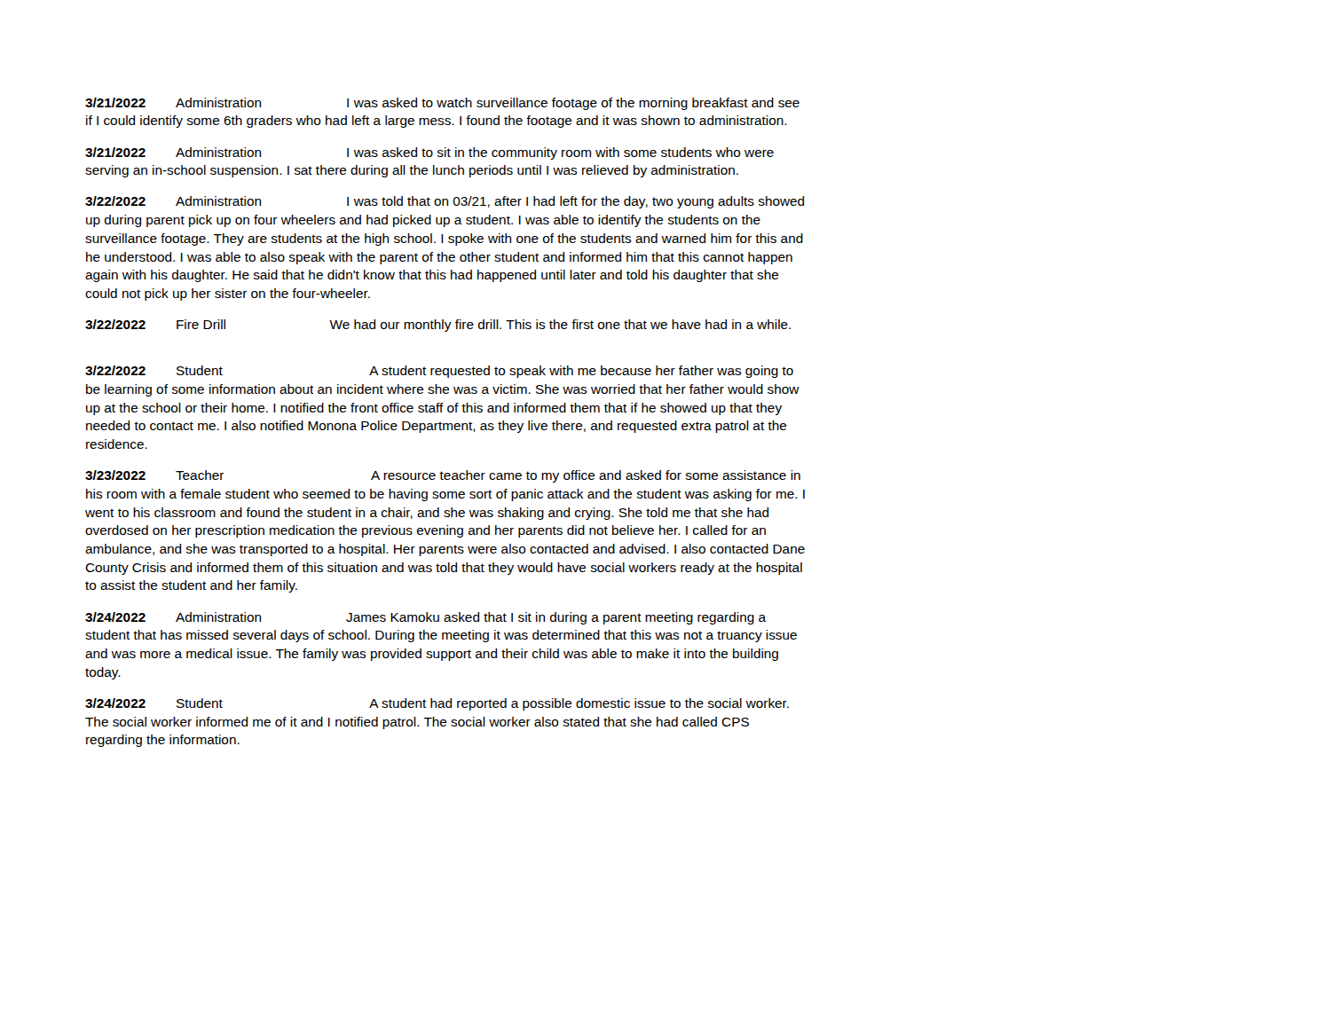3/21/2022 Administration I was asked to watch surveillance footage of the morning breakfast and see if I could identify some 6th graders who had left a large mess. I found the footage and it was shown to administration.
3/21/2022 Administration I was asked to sit in the community room with some students who were serving an in-school suspension. I sat there during all the lunch periods until I was relieved by administration.
3/22/2022 Administration I was told that on 03/21, after I had left for the day, two young adults showed up during parent pick up on four wheelers and had picked up a student. I was able to identify the students on the surveillance footage. They are students at the high school. I spoke with one of the students and warned him for this and he understood. I was able to also speak with the parent of the other student and informed him that this cannot happen again with his daughter. He said that he didn't know that this had happened until later and told his daughter that she could not pick up her sister on the four-wheeler.
3/22/2022 Fire Drill We had our monthly fire drill. This is the first one that we have had in a while.
3/22/2022 Student A student requested to speak with me because her father was going to be learning of some information about an incident where she was a victim. She was worried that her father would show up at the school or their home. I notified the front office staff of this and informed them that if he showed up that they needed to contact me. I also notified Monona Police Department, as they live there, and requested extra patrol at the residence.
3/23/2022 Teacher A resource teacher came to my office and asked for some assistance in his room with a female student who seemed to be having some sort of panic attack and the student was asking for me. I went to his classroom and found the student in a chair, and she was shaking and crying. She told me that she had overdosed on her prescription medication the previous evening and her parents did not believe her. I called for an ambulance, and she was transported to a hospital. Her parents were also contacted and advised. I also contacted Dane County Crisis and informed them of this situation and was told that they would have social workers ready at the hospital to assist the student and her family.
3/24/2022 Administration James Kamoku asked that I sit in during a parent meeting regarding a student that has missed several days of school. During the meeting it was determined that this was not a truancy issue and was more a medical issue. The family was provided support and their child was able to make it into the building today.
3/24/2022 Student A student had reported a possible domestic issue to the social worker. The social worker informed me of it and I notified patrol. The social worker also stated that she had called CPS regarding the information.